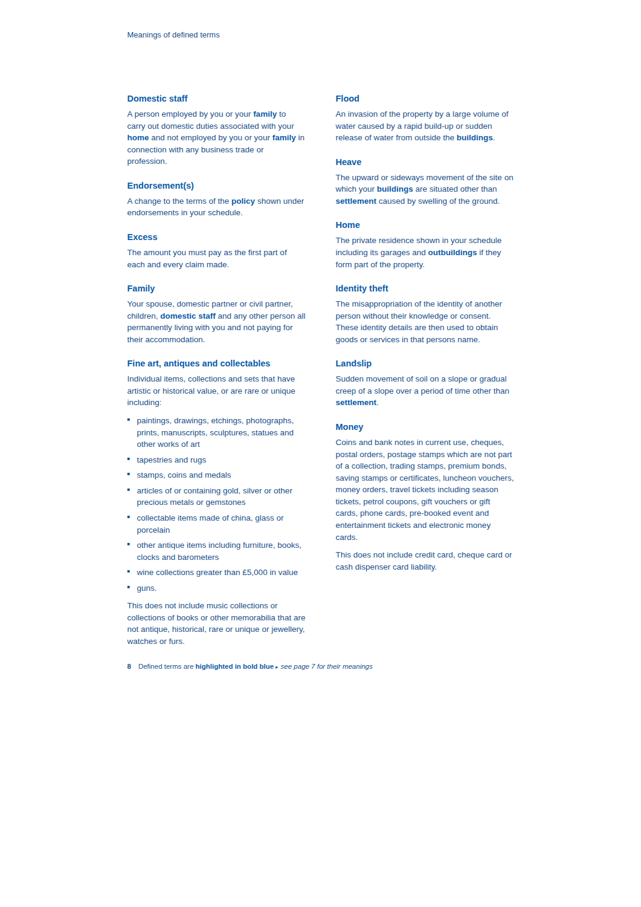Meanings of defined terms
Domestic staff
A person employed by you or your family to carry out domestic duties associated with your home and not employed by you or your family in connection with any business trade or profession.
Endorsement(s)
A change to the terms of the policy shown under endorsements in your schedule.
Excess
The amount you must pay as the first part of each and every claim made.
Family
Your spouse, domestic partner or civil partner, children, domestic staff and any other person all permanently living with you and not paying for their accommodation.
Fine art, antiques and collectables
Individual items, collections and sets that have artistic or historical value, or are rare or unique including:
paintings, drawings, etchings, photographs, prints, manuscripts, sculptures, statues and other works of art
tapestries and rugs
stamps, coins and medals
articles of or containing gold, silver or other precious metals or gemstones
collectable items made of china, glass or porcelain
other antique items including furniture, books, clocks and barometers
wine collections greater than £5,000 in value
guns.
This does not include music collections or collections of books or other memorabilia that are not antique, historical, rare or unique or jewellery, watches or furs.
Flood
An invasion of the property by a large volume of water caused by a rapid build-up or sudden release of water from outside the buildings.
Heave
The upward or sideways movement of the site on which your buildings are situated other than settlement caused by swelling of the ground.
Home
The private residence shown in your schedule including its garages and outbuildings if they form part of the property.
Identity theft
The misappropriation of the identity of another person without their knowledge or consent. These identity details are then used to obtain goods or services in that persons name.
Landslip
Sudden movement of soil on a slope or gradual creep of a slope over a period of time other than settlement.
Money
Coins and bank notes in current use, cheques, postal orders, postage stamps which are not part of a collection, trading stamps, premium bonds, saving stamps or certificates, luncheon vouchers, money orders, travel tickets including season tickets, petrol coupons, gift vouchers or gift cards, phone cards, pre-booked event and entertainment tickets and electronic money cards.
This does not include credit card, cheque card or cash dispenser card liability.
8 Defined terms are highlighted in bold blue ▸ see page 7 for their meanings